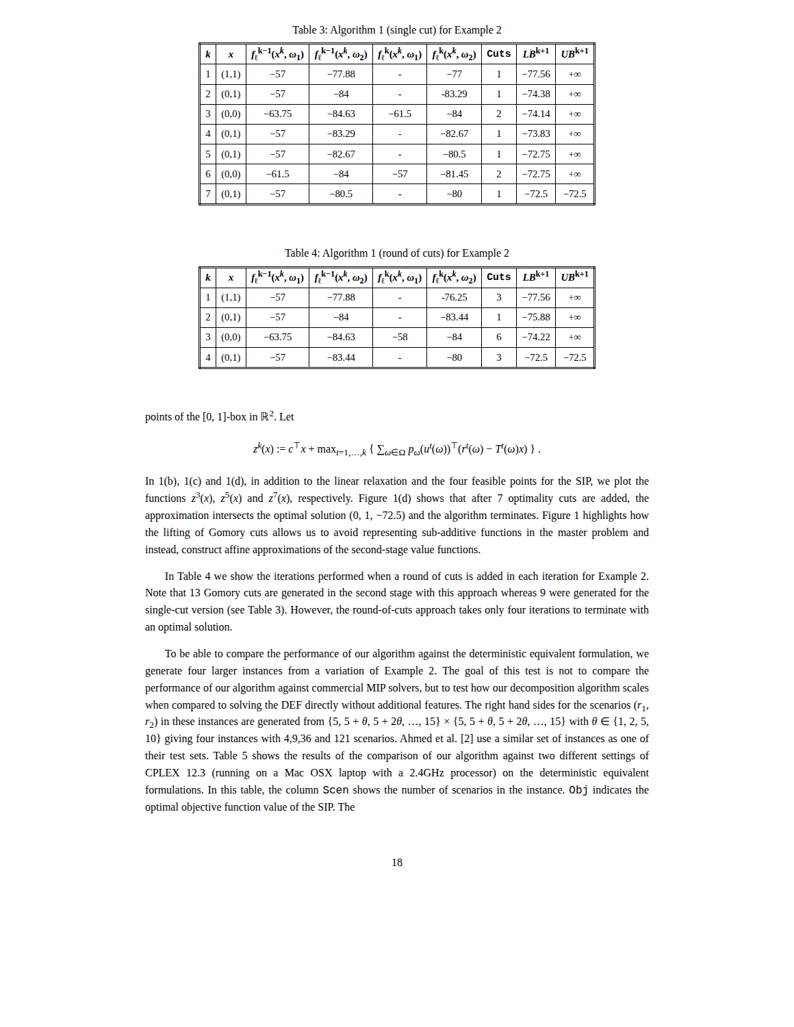Table 3: Algorithm 1 (single cut) for Example 2
| k | x | f ℓ k−1 ( x k , ω 1 ) | f ℓ k−1 ( x k , ω 2 ) | f ℓ k ( x k , ω 1 ) | f ℓ k ( x k , ω 2 ) | Cuts | LB k+1 | UB k+1 |
| --- | --- | --- | --- | --- | --- | --- | --- | --- |
| 1 | (1,1) | −57 | −77.88 | - | −77 | 1 | −77.56 | +∞ |
| 2 | (0,1) | −57 | −84 | - | -83.29 | 1 | −74.38 | +∞ |
| 3 | (0,0) | −63.75 | −84.63 | −61.5 | −84 | 2 | −74.14 | +∞ |
| 4 | (0,1) | −57 | −83.29 | - | −82.67 | 1 | −73.83 | +∞ |
| 5 | (0,1) | −57 | −82.67 | - | −80.5 | 1 | −72.75 | +∞ |
| 6 | (0,0) | −61.5 | −84 | −57 | −81.45 | 2 | −72.75 | +∞ |
| 7 | (0,1) | −57 | −80.5 | - | −80 | 1 | −72.5 | −72.5 |
Table 4: Algorithm 1 (round of cuts) for Example 2
| k | x | f ℓ k−1 ( x k , ω 1 ) | f ℓ k−1 ( x k , ω 2 ) | f ℓ k ( x k , ω 1 ) | f ℓ k ( x k , ω 2 ) | Cuts | LB k+1 | UB k+1 |
| --- | --- | --- | --- | --- | --- | --- | --- | --- |
| 1 | (1,1) | −57 | −77.88 | - | -76.25 | 3 | −77.56 | +∞ |
| 2 | (0,1) | −57 | −84 | - | −83.44 | 1 | −75.88 | +∞ |
| 3 | (0,0) | −63.75 | −84.63 | −58 | −84 | 6 | −74.22 | +∞ |
| 4 | (0,1) | −57 | −83.44 | - | −80 | 3 | −72.5 | −72.5 |
points of the [0, 1]-box in ℝ2. Let
zk(x) := c⊤x + maxt=1,…,k { ∑ω∈Ω pω(ut(ω))⊤(rt(ω) − Tt(ω)x) } .
In 1(b), 1(c) and 1(d), in addition to the linear relaxation and the four feasible points for the SIP, we plot the functions z3(x), z5(x) and z7(x), respectively. Figure 1(d) shows that after 7 optimality cuts are added, the approximation intersects the optimal solution (0, 1, −72.5) and the algorithm terminates. Figure 1 highlights how the lifting of Gomory cuts allows us to avoid representing sub-additive functions in the master problem and instead, construct affine approximations of the second-stage value functions.
In Table 4 we show the iterations performed when a round of cuts is added in each iteration for Example 2. Note that 13 Gomory cuts are generated in the second stage with this approach whereas 9 were generated for the single-cut version (see Table 3). However, the round-of-cuts approach takes only four iterations to terminate with an optimal solution.
To be able to compare the performance of our algorithm against the deterministic equivalent formulation, we generate four larger instances from a variation of Example 2. The goal of this test is not to compare the performance of our algorithm against commercial MIP solvers, but to test how our decomposition algorithm scales when compared to solving the DEF directly without additional features. The right hand sides for the scenarios (r1, r2) in these instances are generated from {5, 5 + θ, 5 + 2θ, …, 15} × {5, 5 + θ, 5 + 2θ, …, 15} with θ ∈ {1, 2, 5, 10} giving four instances with 4,9,36 and 121 scenarios. Ahmed et al. [2] use a similar set of instances as one of their test sets. Table 5 shows the results of the comparison of our algorithm against two different settings of CPLEX 12.3 (running on a Mac OSX laptop with a 2.4GHz processor) on the deterministic equivalent formulations. In this table, the column Scen shows the number of scenarios in the instance. Obj indicates the optimal objective function value of the SIP. The
18